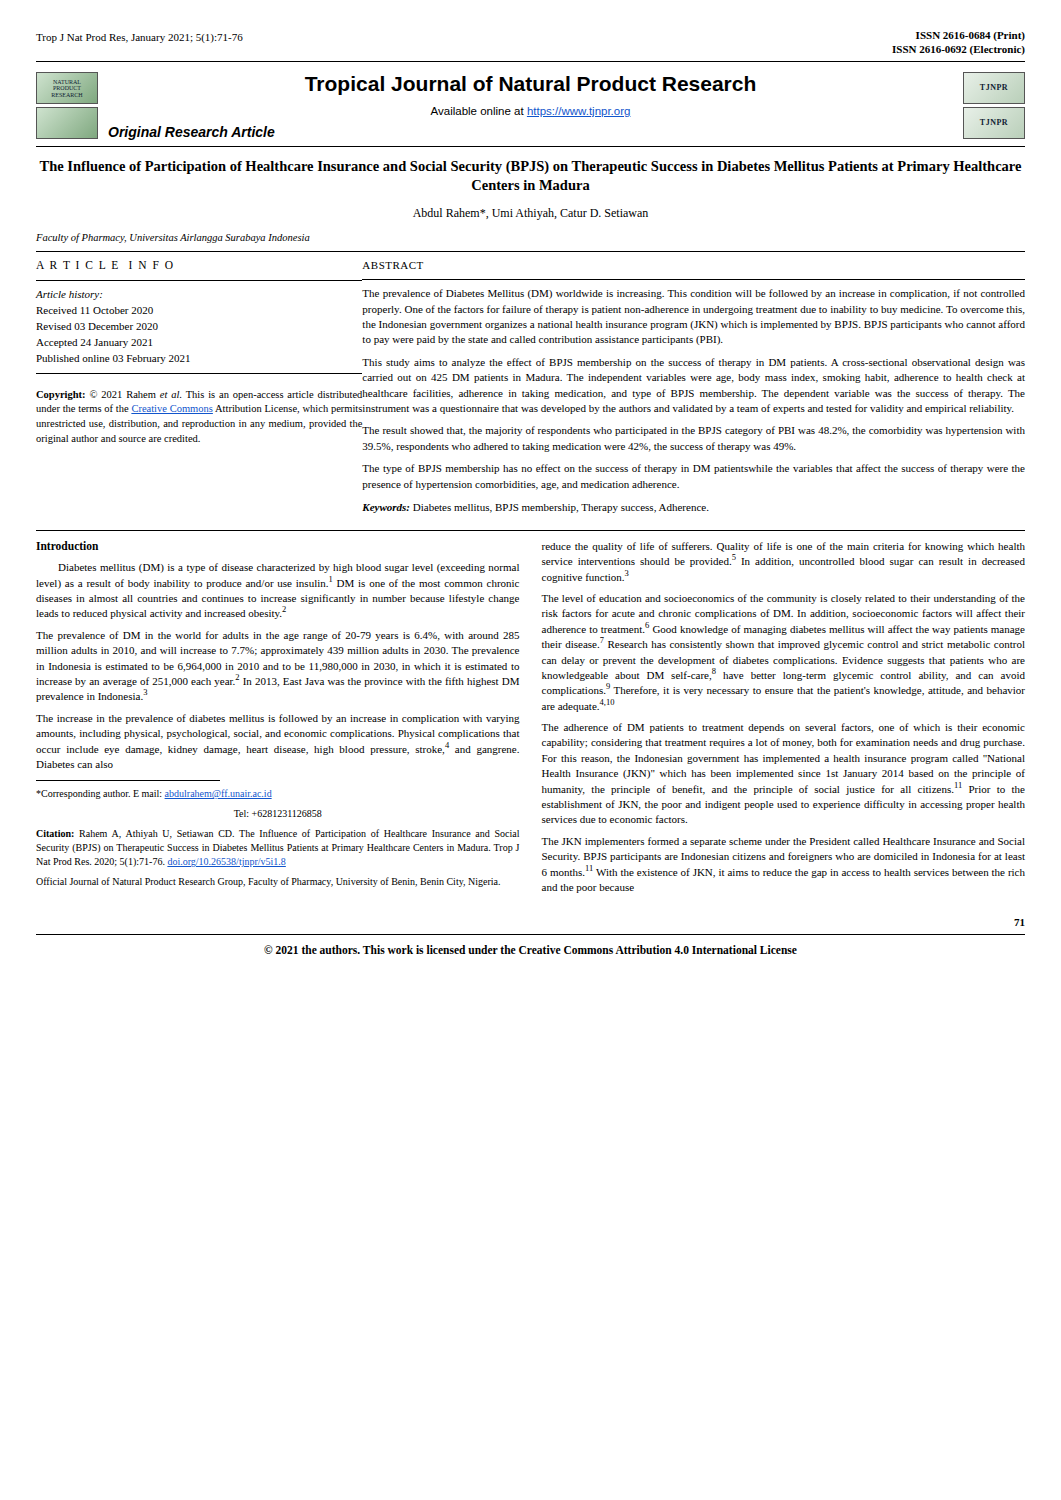Trop J Nat Prod Res, January 2021; 5(1):71-76
ISSN 2616-0684 (Print)
ISSN 2616-0692 (Electronic)
NATURAL
PRODUCT
RESEARCH
Tropical Journal of Natural Product Research
Available online at https://www.tjnpr.org
Original Research Article
TJNPR
TJNPR
The Influence of Participation of Healthcare Insurance and Social Security (BPJS) on Therapeutic Success in Diabetes Mellitus Patients at Primary Healthcare Centers in Madura
Abdul Rahem*, Umi Athiyah, Catur D. Setiawan
Faculty of Pharmacy, Universitas Airlangga Surabaya Indonesia
| A R T I C L E I N F O Article history: Received 11 October 2020 Revised 03 December 2020 Accepted 24 January 2021 Published online 03 February 2021 Copyright: © 2021 Rahem et al . This is an open-access article distributed under the terms of the Creative Commons Attribution License, which permits unrestricted use, distribution, and reproduction in any medium, provided the original author and source are credited. | ABSTRACT The prevalence of Diabetes Mellitus (DM) worldwide is increasing. This condition will be followed by an increase in complication, if not controlled properly. One of the factors for failure of therapy is patient non-adherence in undergoing treatment due to inability to buy medicine. To overcome this, the Indonesian government organizes a national health insurance program (JKN) which is implemented by BPJS. BPJS participants who cannot afford to pay were paid by the state and called contribution assistance participants (PBI). This study aims to analyze the effect of BPJS membership on the success of therapy in DM patients. A cross-sectional observational design was carried out on 425 DM patients in Madura. The independent variables were age, body mass index, smoking habit, adherence to health check at healthcare facilities, adherence in taking medication, and type of BPJS membership. The dependent variable was the success of therapy. The instrument was a questionnaire that was developed by the authors and validated by a team of experts and tested for validity and empirical reliability. The result showed that, the majority of respondents who participated in the BPJS category of PBI was 48.2%, the comorbidity was hypertension with 39.5%, respondents who adhered to taking medication were 42%, the success of therapy was 49%. The type of BPJS membership has no effect on the success of therapy in DM patientswhile the variables that affect the success of therapy were the presence of hypertension comorbidities, age, and medication adherence. Keywords: Diabetes mellitus, BPJS membership, Therapy success, Adherence. |
Introduction
Diabetes mellitus (DM) is a type of disease characterized by high blood sugar level (exceeding normal level) as a result of body inability to produce and/or use insulin.1 DM is one of the most common chronic diseases in almost all countries and continues to increase significantly in number because lifestyle change leads to reduced physical activity and increased obesity.2
The prevalence of DM in the world for adults in the age range of 20-79 years is 6.4%, with around 285 million adults in 2010, and will increase to 7.7%; approximately 439 million adults in 2030. The prevalence in Indonesia is estimated to be 6,964,000 in 2010 and to be 11,980,000 in 2030, in which it is estimated to increase by an average of 251,000 each year.2 In 2013, East Java was the province with the fifth highest DM prevalence in Indonesia.3
The increase in the prevalence of diabetes mellitus is followed by an increase in complication with varying amounts, including physical, psychological, social, and economic complications. Physical complications that occur include eye damage, kidney damage, heart disease, high blood pressure, stroke,4 and gangrene. Diabetes can also
*Corresponding author. E mail: abdulrahem@ff.unair.ac.id
Tel: +6281231126858
Citation: Rahem A, Athiyah U, Setiawan CD. The Influence of Participation of Healthcare Insurance and Social Security (BPJS) on Therapeutic Success in Diabetes Mellitus Patients at Primary Healthcare Centers in Madura. Trop J Nat Prod Res. 2020; 5(1):71-76. doi.org/10.26538/tjnpr/v5i1.8
Official Journal of Natural Product Research Group, Faculty of Pharmacy, University of Benin, Benin City, Nigeria.
reduce the quality of life of sufferers. Quality of life is one of the main criteria for knowing which health service interventions should be provided.5 In addition, uncontrolled blood sugar can result in decreased cognitive function.3
The level of education and socioeconomics of the community is closely related to their understanding of the risk factors for acute and chronic complications of DM. In addition, socioeconomic factors will affect their adherence to treatment.6 Good knowledge of managing diabetes mellitus will affect the way patients manage their disease.7 Research has consistently shown that improved glycemic control and strict metabolic control can delay or prevent the development of diabetes complications. Evidence suggests that patients who are knowledgeable about DM self-care,8 have better long-term glycemic control ability, and can avoid complications.9 Therefore, it is very necessary to ensure that the patient's knowledge, attitude, and behavior are adequate.4,10
The adherence of DM patients to treatment depends on several factors, one of which is their economic capability; considering that treatment requires a lot of money, both for examination needs and drug purchase. For this reason, the Indonesian government has implemented a health insurance program called "National Health Insurance (JKN)" which has been implemented since 1st January 2014 based on the principle of humanity, the principle of benefit, and the principle of social justice for all citizens.11 Prior to the establishment of JKN, the poor and indigent people used to experience difficulty in accessing proper health services due to economic factors.
The JKN implementers formed a separate scheme under the President called Healthcare Insurance and Social Security. BPJS participants are Indonesian citizens and foreigners who are domiciled in Indonesia for at least 6 months.11 With the existence of JKN, it aims to reduce the gap in access to health services between the rich and the poor because
71
© 2021 the authors. This work is licensed under the Creative Commons Attribution 4.0 International License